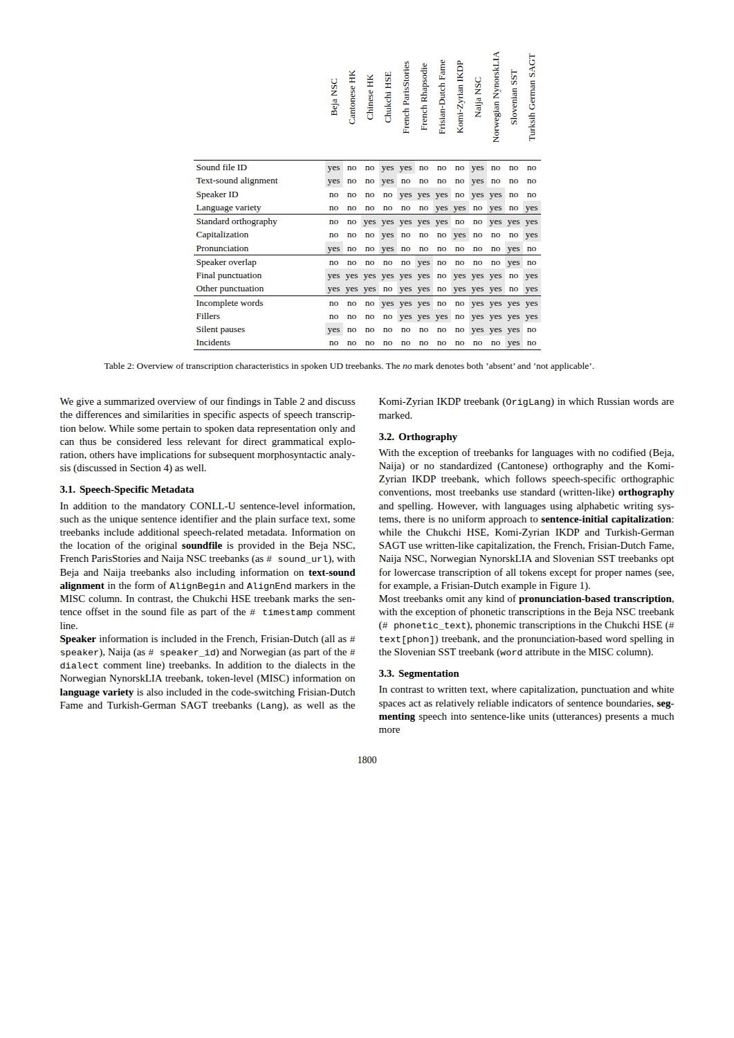| | Beja NSC | Cantonese HK | Chinese HK | Chukchi HSE | French ParisStories | French Rhapsodie | Frisian-Dutch Fame | Komi-Zyrian IKDP | Naija NSC | Norwegian NynorskLIA | Slovenian SST | Turksih German SAGT |
| --- | --- | --- | --- | --- | --- | --- | --- | --- | --- | --- | --- | --- |
| Sound file ID | yes | no | no | yes | yes | no | no | no | yes | no | no | no |
| Text-sound alignment | yes | no | no | yes | no | no | no | no | yes | no | no | no |
| Speaker ID | no | no | no | no | yes | yes | yes | no | yes | yes | no | no |
| Language variety | no | no | no | no | no | no | yes | yes | no | yes | no | yes |
| Standard orthography | no | no | yes | yes | yes | yes | yes | no | no | yes | yes | yes |
| Capitalization | no | no | no | yes | no | no | no | yes | no | no | no | yes |
| Pronunciation | yes | no | no | yes | no | no | no | no | no | no | yes | no |
| Speaker overlap | no | no | no | no | no | yes | no | no | no | no | yes | no |
| Final punctuation | yes | yes | yes | yes | yes | yes | no | yes | yes | yes | no | yes |
| Other punctuation | yes | yes | yes | no | yes | yes | no | yes | yes | yes | no | yes |
| Incomplete words | no | no | no | yes | yes | yes | no | no | yes | yes | yes | yes |
| Fillers | no | no | no | no | yes | yes | yes | no | yes | yes | yes | yes |
| Silent pauses | yes | no | no | no | no | no | no | no | yes | yes | yes | no |
| Incidents | no | no | no | no | no | no | no | no | no | no | yes | no |
Table 2: Overview of transcription characteristics in spoken UD treebanks. The no mark denotes both ’absent’ and ’not applicable’.
We give a summarized overview of our findings in Table 2 and discuss the differences and similarities in specific aspects of speech transcription below. While some pertain to spoken data representation only and can thus be considered less relevant for direct grammatical exploration, others have implications for subsequent morphosyntactic analysis (discussed in Section 4) as well.
3.1. Speech-Specific Metadata
In addition to the mandatory CONLL-U sentence-level information, such as the unique sentence identifier and the plain surface text, some treebanks include additional speech-related metadata. Information on the location of the original soundfile is provided in the Beja NSC, French ParisStories and Naija NSC treebanks (as # sound_url), with Beja and Naija treebanks also including information on text-sound alignment in the form of AlignBegin and AlignEnd markers in the MISC column. In contrast, the Chukchi HSE treebank marks the sentence offset in the sound file as part of the # timestamp comment line.
Speaker information is included in the French, Frisian-Dutch (all as # speaker), Naija (as # speaker_id) and Norwegian (as part of the # dialect comment line) treebanks. In addition to the dialects in the Norwegian NynorskLIA treebank, token-level (MISC) information on language variety is also included in the code-switching Frisian-Dutch Fame and Turkish-German SAGT treebanks (Lang), as well as the Komi-Zyrian IKDP treebank (OrigLang) in which Russian words are marked.
3.2. Orthography
With the exception of treebanks for languages with no codified (Beja, Naija) or no standardized (Cantonese) orthography and the Komi-Zyrian IKDP treebank, which follows speech-specific orthographic conventions, most treebanks use standard (written-like) orthography and spelling. However, with languages using alphabetic writing systems, there is no uniform approach to sentence-initial capitalization: while the Chukchi HSE, Komi-Zyrian IKDP and Turkish-German SAGT use written-like capitalization, the French, Frisian-Dutch Fame, Naija NSC, Norwegian NynorskLIA and Slovenian SST treebanks opt for lowercase transcription of all tokens except for proper names (see, for example, a Frisian-Dutch example in Figure 1).
Most treebanks omit any kind of pronunciation-based transcription, with the exception of phonetic transcriptions in the Beja NSC treebank (# phonetic_text), phonemic transcriptions in the Chukchi HSE (# text[phon]) treebank, and the pronunciation-based word spelling in the Slovenian SST treebank (word attribute in the MISC column).
3.3. Segmentation
In contrast to written text, where capitalization, punctuation and white spaces act as relatively reliable indicators of sentence boundaries, segmenting speech into sentence-like units (utterances) presents a much more
1800